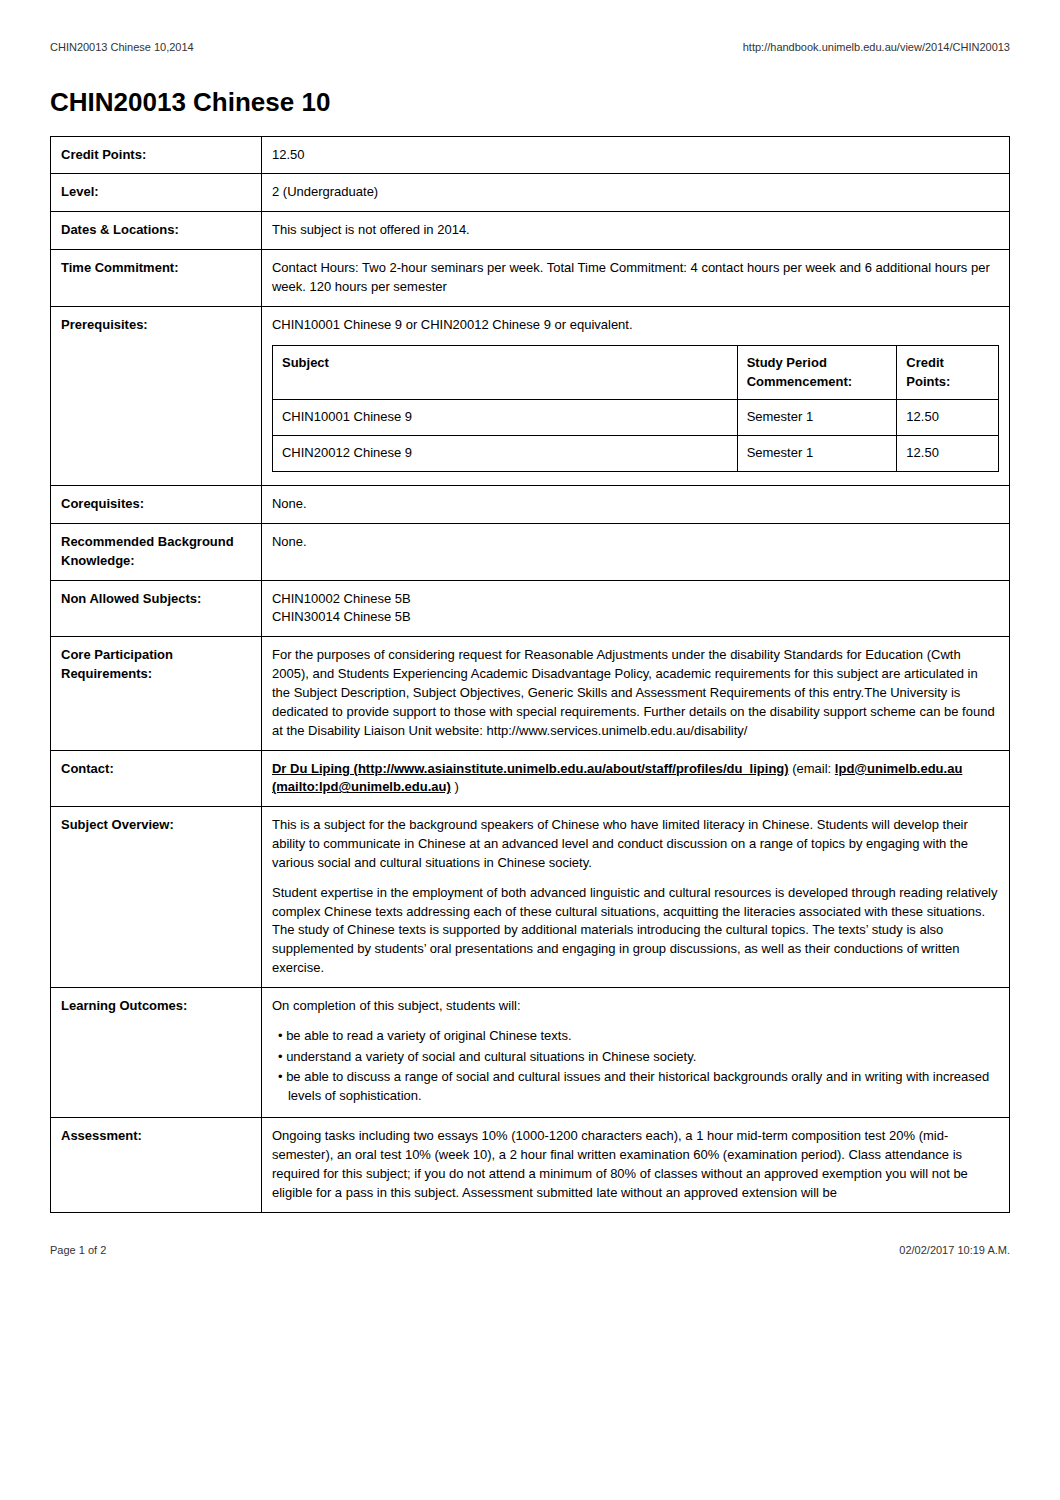CHIN20013 Chinese 10,2014 http://handbook.unimelb.edu.au/view/2014/CHIN20013
CHIN20013 Chinese 10
| Credit Points: | 12.50 |
| Level: | 2 (Undergraduate) |
| Dates & Locations: | This subject is not offered in 2014. |
| Time Commitment: | Contact Hours: Two 2-hour seminars per week. Total Time Commitment: 4 contact hours per week and 6 additional hours per week. 120 hours per semester |
| Prerequisites: | CHIN10001 Chinese 9 or CHIN20012 Chinese 9 or equivalent. / Subject / Study Period Commencement: / Credit Points: / / --- / --- / --- / / CHIN10001 Chinese 9 / Semester 1 / 12.50 / / CHIN20012 Chinese 9 / Semester 1 / 12.50 / |
| Corequisites: | None. |
| Recommended Background Knowledge: | None. |
| Non Allowed Subjects: | CHIN10002 Chinese 5B CHIN30014 Chinese 5B |
| Core Participation Requirements: | For the purposes of considering request for Reasonable Adjustments under the disability Standards for Education (Cwth 2005), and Students Experiencing Academic Disadvantage Policy, academic requirements for this subject are articulated in the Subject Description, Subject Objectives, Generic Skills and Assessment Requirements of this entry.The University is dedicated to provide support to those with special requirements. Further details on the disability support scheme can be found at the Disability Liaison Unit website: http://www.services.unimelb.edu.au/disability/ |
| Contact: | Dr Du Liping (http://www.asiainstitute.unimelb.edu.au/about/staff/profiles/du_liping) (email: lpd@unimelb.edu.au (mailto:lpd@unimelb.edu.au) ) |
| Subject Overview: | This is a subject for the background speakers of Chinese who have limited literacy in Chinese. Students will develop their ability to communicate in Chinese at an advanced level and conduct discussion on a range of topics by engaging with the various social and cultural situations in Chinese society. Student expertise in the employment of both advanced linguistic and cultural resources is developed through reading relatively complex Chinese texts addressing each of these cultural situations, acquitting the literacies associated with these situations. The study of Chinese texts is supported by additional materials introducing the cultural topics. The texts’ study is also supplemented by students’ oral presentations and engaging in group discussions, as well as their conductions of written exercise. |
| Learning Outcomes: | On completion of this subject, students will: • be able to read a variety of original Chinese texts. • understand a variety of social and cultural situations in Chinese society. • be able to discuss a range of social and cultural issues and their historical backgrounds orally and in writing with increased levels of sophistication. |
| Assessment: | Ongoing tasks including two essays 10% (1000-1200 characters each), a 1 hour mid-term composition test 20% (mid-semester), an oral test 10% (week 10), a 2 hour final written examination 60% (examination period). Class attendance is required for this subject; if you do not attend a minimum of 80% of classes without an approved exemption you will not be eligible for a pass in this subject. Assessment submitted late without an approved extension will be |
Page 1 of 2 02/02/2017 10:19 A.M.